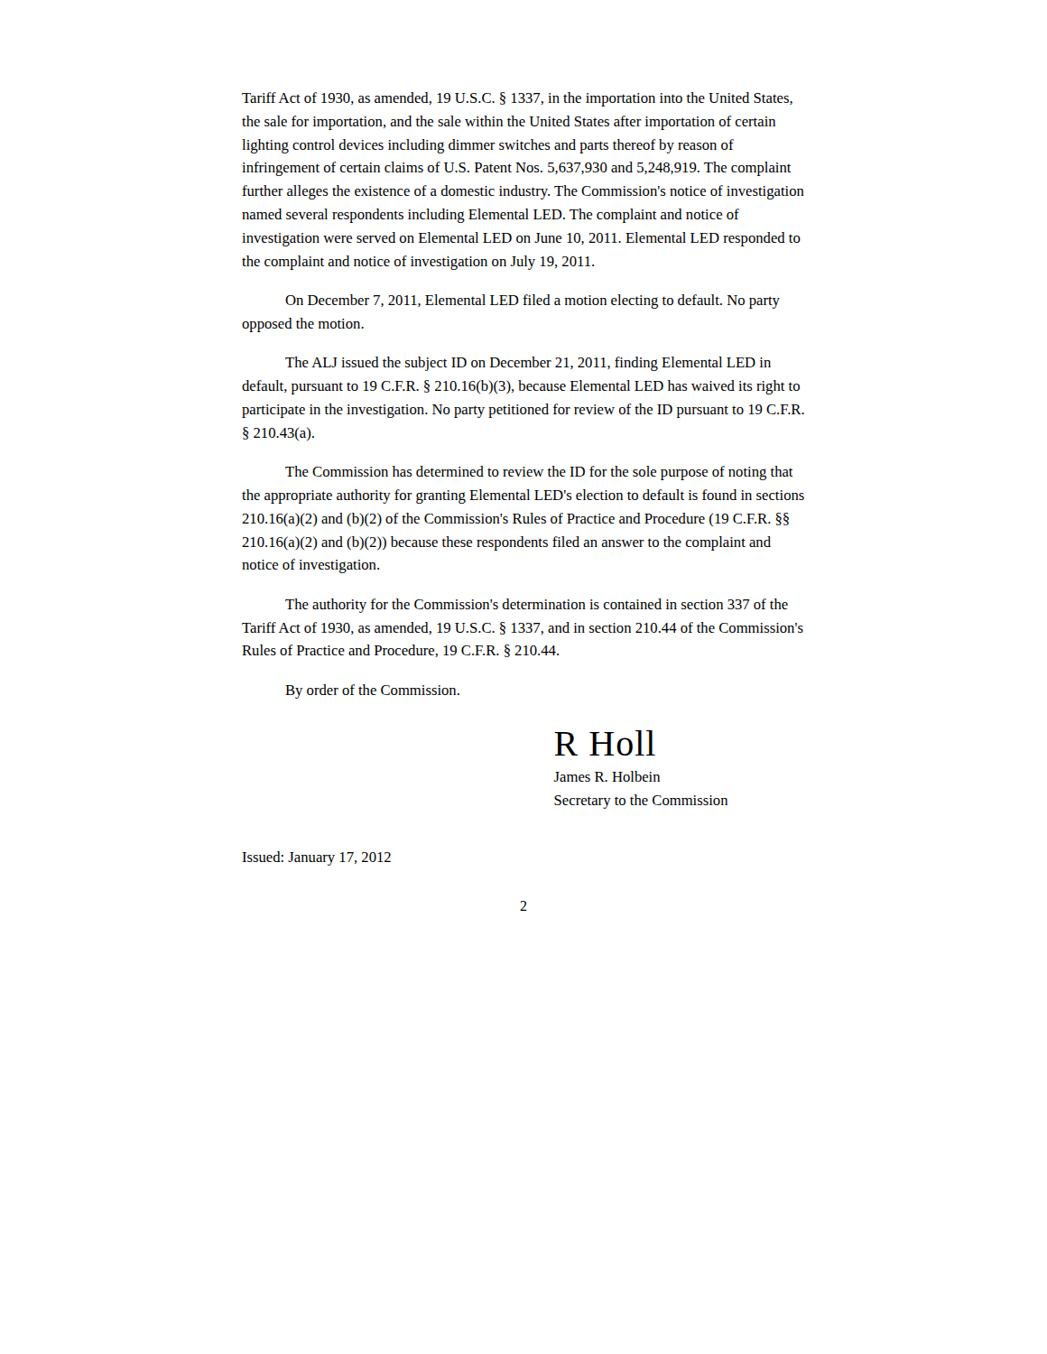Tariff Act of 1930, as amended, 19 U.S.C. § 1337, in the importation into the United States, the sale for importation, and the sale within the United States after importation of certain lighting control devices including dimmer switches and parts thereof by reason of infringement of certain claims of U.S. Patent Nos. 5,637,930 and 5,248,919. The complaint further alleges the existence of a domestic industry. The Commission's notice of investigation named several respondents including Elemental LED. The complaint and notice of investigation were served on Elemental LED on June 10, 2011. Elemental LED responded to the complaint and notice of investigation on July 19, 2011.
On December 7, 2011, Elemental LED filed a motion electing to default. No party opposed the motion.
The ALJ issued the subject ID on December 21, 2011, finding Elemental LED in default, pursuant to 19 C.F.R. § 210.16(b)(3), because Elemental LED has waived its right to participate in the investigation. No party petitioned for review of the ID pursuant to 19 C.F.R. § 210.43(a).
The Commission has determined to review the ID for the sole purpose of noting that the appropriate authority for granting Elemental LED's election to default is found in sections 210.16(a)(2) and (b)(2) of the Commission's Rules of Practice and Procedure (19 C.F.R. §§ 210.16(a)(2) and (b)(2)) because these respondents filed an answer to the complaint and notice of investigation.
The authority for the Commission's determination is contained in section 337 of the Tariff Act of 1930, as amended, 19 U.S.C. § 1337, and in section 210.44 of the Commission's Rules of Practice and Procedure, 19 C.F.R. § 210.44.
By order of the Commission.
R Holl
James R. Holbein
Secretary to the Commission
Issued: January 17, 2012
2